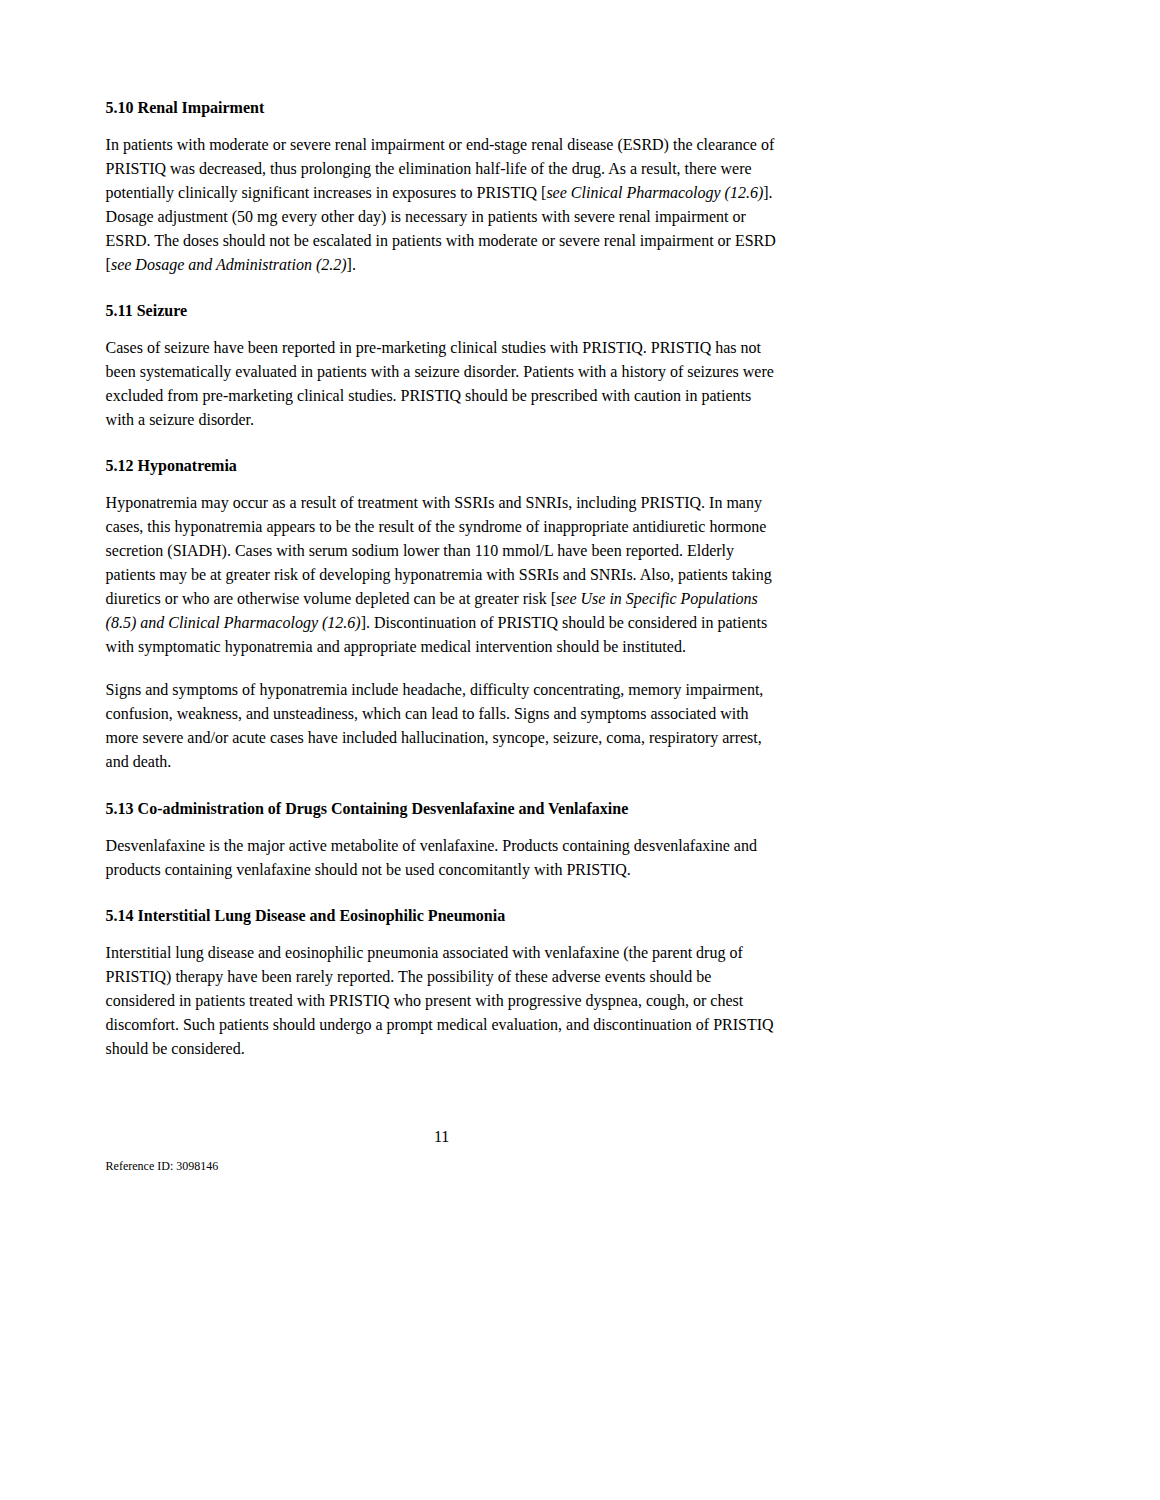5.10 Renal Impairment
In patients with moderate or severe renal impairment or end-stage renal disease (ESRD) the clearance of PRISTIQ was decreased, thus prolonging the elimination half-life of the drug. As a result, there were potentially clinically significant increases in exposures to PRISTIQ [see Clinical Pharmacology (12.6)]. Dosage adjustment (50 mg every other day) is necessary in patients with severe renal impairment or ESRD. The doses should not be escalated in patients with moderate or severe renal impairment or ESRD [see Dosage and Administration (2.2)].
5.11 Seizure
Cases of seizure have been reported in pre-marketing clinical studies with PRISTIQ. PRISTIQ has not been systematically evaluated in patients with a seizure disorder. Patients with a history of seizures were excluded from pre-marketing clinical studies. PRISTIQ should be prescribed with caution in patients with a seizure disorder.
5.12 Hyponatremia
Hyponatremia may occur as a result of treatment with SSRIs and SNRIs, including PRISTIQ. In many cases, this hyponatremia appears to be the result of the syndrome of inappropriate antidiuretic hormone secretion (SIADH). Cases with serum sodium lower than 110 mmol/L have been reported. Elderly patients may be at greater risk of developing hyponatremia with SSRIs and SNRIs. Also, patients taking diuretics or who are otherwise volume depleted can be at greater risk [see Use in Specific Populations (8.5) and Clinical Pharmacology (12.6)]. Discontinuation of PRISTIQ should be considered in patients with symptomatic hyponatremia and appropriate medical intervention should be instituted.
Signs and symptoms of hyponatremia include headache, difficulty concentrating, memory impairment, confusion, weakness, and unsteadiness, which can lead to falls. Signs and symptoms associated with more severe and/or acute cases have included hallucination, syncope, seizure, coma, respiratory arrest, and death.
5.13 Co-administration of Drugs Containing Desvenlafaxine and Venlafaxine
Desvenlafaxine is the major active metabolite of venlafaxine. Products containing desvenlafaxine and products containing venlafaxine should not be used concomitantly with PRISTIQ.
5.14 Interstitial Lung Disease and Eosinophilic Pneumonia
Interstitial lung disease and eosinophilic pneumonia associated with venlafaxine (the parent drug of PRISTIQ) therapy have been rarely reported. The possibility of these adverse events should be considered in patients treated with PRISTIQ who present with progressive dyspnea, cough, or chest discomfort. Such patients should undergo a prompt medical evaluation, and discontinuation of PRISTIQ should be considered.
11
Reference ID: 3098146